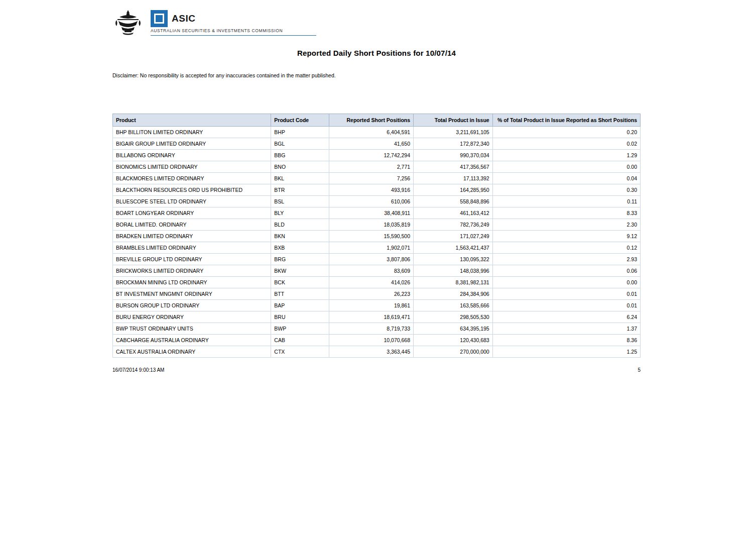ASIC
Australian Securities & Investments Commission
Reported Daily Short Positions for 10/07/14
Disclaimer: No responsibility is accepted for any inaccuracies contained in the matter published.
| Product | Product Code | Reported Short Positions | Total Product in Issue | % of Total Product in Issue Reported as Short Positions |
| --- | --- | --- | --- | --- |
| BHP BILLITON LIMITED ORDINARY | BHP | 6,404,591 | 3,211,691,105 | 0.20 |
| BIGAIR GROUP LIMITED ORDINARY | BGL | 41,650 | 172,872,340 | 0.02 |
| BILLABONG ORDINARY | BBG | 12,742,294 | 990,370,034 | 1.29 |
| BIONOMICS LIMITED ORDINARY | BNO | 2,771 | 417,356,567 | 0.00 |
| BLACKMORES LIMITED ORDINARY | BKL | 7,256 | 17,113,392 | 0.04 |
| BLACKTHORN RESOURCES ORD US PROHIBITED | BTR | 493,916 | 164,285,950 | 0.30 |
| BLUESCOPE STEEL LTD ORDINARY | BSL | 610,006 | 558,848,896 | 0.11 |
| BOART LONGYEAR ORDINARY | BLY | 38,408,911 | 461,163,412 | 8.33 |
| BORAL LIMITED. ORDINARY | BLD | 18,035,819 | 782,736,249 | 2.30 |
| BRADKEN LIMITED ORDINARY | BKN | 15,590,500 | 171,027,249 | 9.12 |
| BRAMBLES LIMITED ORDINARY | BXB | 1,902,071 | 1,563,421,437 | 0.12 |
| BREVILLE GROUP LTD ORDINARY | BRG | 3,807,806 | 130,095,322 | 2.93 |
| BRICKWORKS LIMITED ORDINARY | BKW | 83,609 | 148,038,996 | 0.06 |
| BROCKMAN MINING LTD ORDINARY | BCK | 414,026 | 8,381,982,131 | 0.00 |
| BT INVESTMENT MNGMNT ORDINARY | BTT | 26,223 | 284,384,906 | 0.01 |
| BURSON GROUP LTD ORDINARY | BAP | 19,861 | 163,585,666 | 0.01 |
| BURU ENERGY ORDINARY | BRU | 18,619,471 | 298,505,530 | 6.24 |
| BWP TRUST ORDINARY UNITS | BWP | 8,719,733 | 634,395,195 | 1.37 |
| CABCHARGE AUSTRALIA ORDINARY | CAB | 10,070,668 | 120,430,683 | 8.36 |
| CALTEX AUSTRALIA ORDINARY | CTX | 3,363,445 | 270,000,000 | 1.25 |
16/07/2014 9:00:13 AM
5